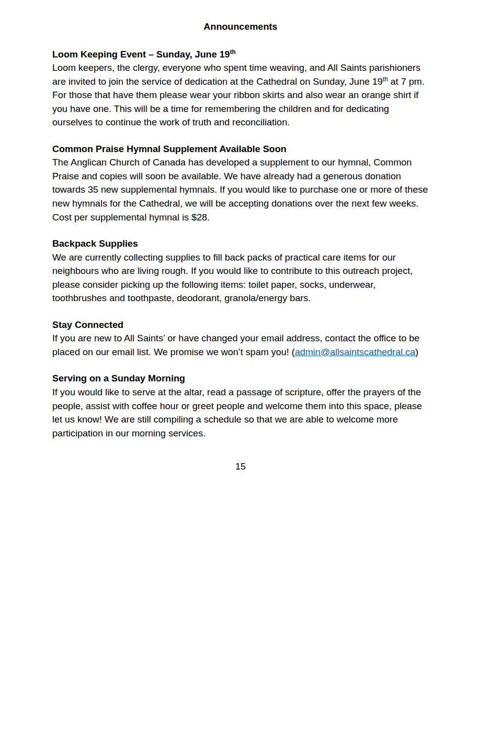Announcements
Loom Keeping Event – Sunday, June 19th
Loom keepers, the clergy, everyone who spent time weaving, and All Saints parishioners are invited to join the service of dedication at the Cathedral on Sunday, June 19th at 7 pm. For those that have them please wear your ribbon skirts and also wear an orange shirt if you have one. This will be a time for remembering the children and for dedicating ourselves to continue the work of truth and reconciliation.
Common Praise Hymnal Supplement Available Soon
The Anglican Church of Canada has developed a supplement to our hymnal, Common Praise and copies will soon be available. We have already had a generous donation towards 35 new supplemental hymnals. If you would like to purchase one or more of these new hymnals for the Cathedral, we will be accepting donations over the next few weeks. Cost per supplemental hymnal is $28.
Backpack Supplies
We are currently collecting supplies to fill back packs of practical care items for our neighbours who are living rough. If you would like to contribute to this outreach project, please consider picking up the following items: toilet paper, socks, underwear, toothbrushes and toothpaste, deodorant, granola/energy bars.
Stay Connected
If you are new to All Saints’ or have changed your email address, contact the office to be placed on our email list. We promise we won’t spam you! (admin@allsaintscathedral.ca)
Serving on a Sunday Morning
If you would like to serve at the altar, read a passage of scripture, offer the prayers of the people, assist with coffee hour or greet people and welcome them into this space, please let us know! We are still compiling a schedule so that we are able to welcome more participation in our morning services.
15